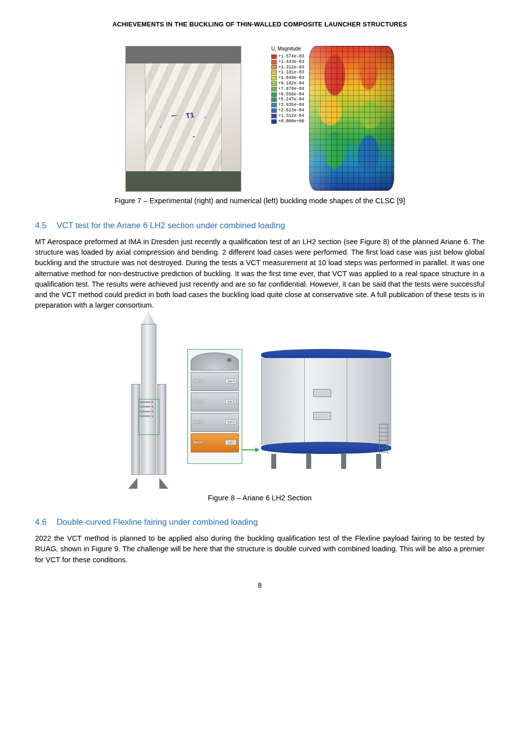ACHIEVEMENTS IN THE BUCKLING OF THIN-WALLED COMPOSITE LAUNCHER STRUCTURES
T1
U, Magnitude
+1.574e-03
+1.443e-03
+1.312e-03
+1.181e-03
+1.049e-03
+9.182e-04
+7.870e-04
+6.558e-04
+5.247e-04
+3.935e-04
+2.623e-04
+1.312e-04
+0.000e+00
Figure 7 – Experimental (right) and numerical (left) buckling mode shapes of the CLSC [9]
4.5 VCT test for the Ariane 6 LH2 section under combined loading
MT Aerospace preformed at IMA in Dresden just recently a qualification test of an LH2 section (see Figure 8) of the planned Ariane 6. The structure was loaded by axial compression and bending. 2 different load cases were performed. The first load case was just below global buckling and the structure was not destroyed. During the tests a VCT measurement at 10 load steps was performed in parallel. It was one alternative method for non-destructive prediction of buckling. It was the first time ever, that VCT was applied to a real space structure in a qualification test. The results were achieved just recently and are so far confidential. However, it can be said that the tests were successful and the VCT method could predict in both load cases the buckling load quite close at conservative site. A full publication of these tests is in preparation with a larger consortium.
Cylinder 4
Cylinder 3
Cylinder 2
Cylinder 1
Barrel Cyl 4
Barrel Cyl 3
Barrel Cyl 2
Barrel Cyl 1
Figure 8 – Ariane 6 LH2 Section
4.6 Double-curved Flexline fairing under combined loading
2022 the VCT method is planned to be applied also during the buckling qualification test of the Flexline payload fairing to be tested by RUAG, shown in Figure 9. The challenge will be here that the structure is double curved with combined loading. This will be also a premier for VCT for these conditions.
8